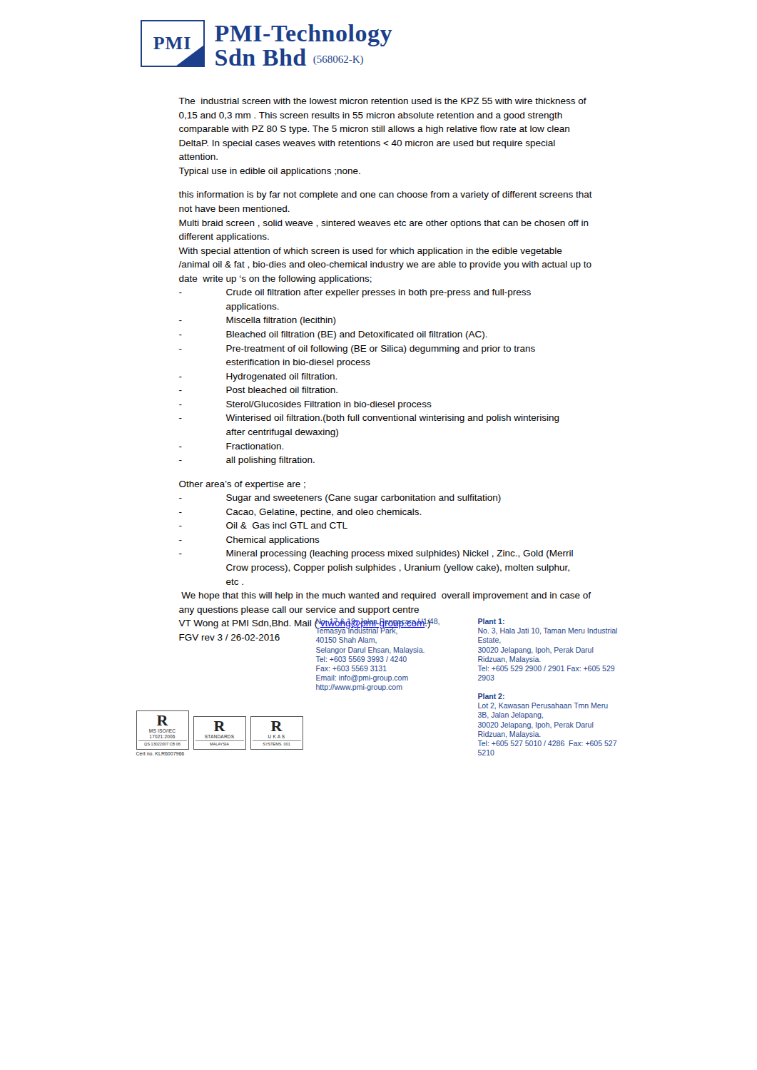PMI
PMI-Technology
Sdn Bhd (568062-K)
The industrial screen with the lowest micron retention used is the KPZ 55 with wire thickness of 0,15 and 0,3 mm . This screen results in 55 micron absolute retention and a good strength comparable with PZ 80 S type. The 5 micron still allows a high relative flow rate at low clean DeltaP. In special cases weaves with retentions < 40 micron are used but require special attention.
Typical use in edible oil applications ;none.
this information is by far not complete and one can choose from a variety of different screens that not have been mentioned.
Multi braid screen , solid weave , sintered weaves etc are other options that can be chosen off in different applications.
With special attention of which screen is used for which application in the edible vegetable /animal oil & fat , bio-dies and oleo-chemical industry we are able to provide you with actual up to date write up ‘s on the following applications;
Crude oil filtration after expeller presses in both pre-press and full-press applications.
Miscella filtration (lecithin)
Bleached oil filtration (BE) and Detoxificated oil filtration (AC).
Pre-treatment of oil following (BE or Silica) degumming and prior to trans esterification in bio-diesel process
Hydrogenated oil filtration.
Post bleached oil filtration.
Sterol/Glucosides Filtration in bio-diesel process
Winterised oil filtration.(both full conventional winterising and polish winterising after centrifugal dewaxing)
Fractionation.
all polishing filtration.
Other area’s of expertise are ;
Sugar and sweeteners (Cane sugar carbonitation and sulfitation)
Cacao, Gelatine, pectine, and oleo chemicals.
Oil & Gas incl GTL and CTL
Chemical applications
Mineral processing (leaching process mixed sulphides) Nickel , Zinc., Gold (Merril Crow process), Copper polish sulphides , Uranium (yellow cake), molten sulphur, etc .
We hope that this will help in the much wanted and required overall improvement and in case of any questions please call our service and support centre
VT Wong at PMI Sdn,Bhd. Mail ( vtwong@pmi-group.com.)
FGV rev 3 / 26-02-2016
R
MS ISO/IEC 17021:2006
QS 13022007 CB 06
R
STANDARDS
MALAYSIA
R
U K A S
SYSTEMS 001
Cert no. KLR6007966
No. 17 & 19, Jalan Pengacara U1/48,
Temasya Industrial Park,
40150 Shah Alam,
Selangor Darul Ehsan, Malaysia.
Tel: +603 5569 3993 / 4240
Fax: +603 5569 3131
Email: info@pmi-group.com
http://www.pmi-group.com
Plant 1:
No. 3, Hala Jati 10, Taman Meru Industrial Estate,
30020 Jelapang, Ipoh, Perak Darul Ridzuan, Malaysia.
Tel: +605 529 2900 / 2901 Fax: +605 529 2903
Plant 2:
Lot 2, Kawasan Perusahaan Tmn Meru 3B, Jalan Jelapang,
30020 Jelapang, Ipoh, Perak Darul Ridzuan, Malaysia.
Tel: +605 527 5010 / 4286 Fax: +605 527 5210